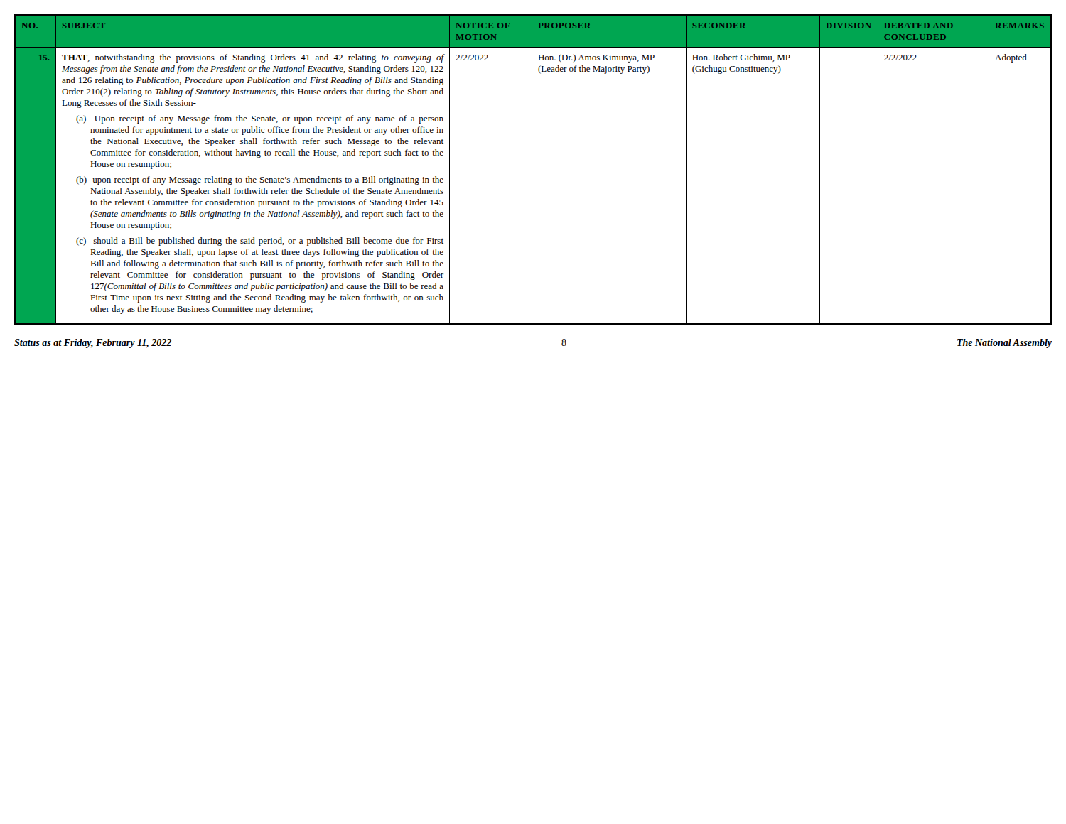| NO. | SUBJECT | NOTICE OF MOTION | PROPOSER | SECONDER | DIVISION | DEBATED AND CONCLUDED | REMARKS |
| --- | --- | --- | --- | --- | --- | --- | --- |
| 15. | THAT , notwithstanding the provisions of Standing Orders 41 and 42 relating to conveying of Messages from the Senate and from the President or the National Executive , Standing Orders 120, 122 and 126 relating to Publication, Procedure upon Publication and First Reading of Bills and Standing Order 210(2) relating to Tabling of Statutory Instruments , this House orders that during the Short and Long Recesses of the Sixth Session- (a) Upon receipt of any Message from the Senate, or upon receipt of any name of a person nominated for appointment to a state or public office from the President or any other office in the National Executive, the Speaker shall forthwith refer such Message to the relevant Committee for consideration, without having to recall the House, and report such fact to the House on resumption; (b) upon receipt of any Message relating to the Senate’s Amendments to a Bill originating in the National Assembly, the Speaker shall forthwith refer the Schedule of the Senate Amendments to the relevant Committee for consideration pursuant to the provisions of Standing Order 145 (Senate amendments to Bills originating in the National Assembly) , and report such fact to the House on resumption; (c) should a Bill be published during the said period, or a published Bill become due for First Reading, the Speaker shall, upon lapse of at least three days following the publication of the Bill and following a determination that such Bill is of priority, forthwith refer such Bill to the relevant Committee for consideration pursuant to the provisions of Standing Order 127 (Committal of Bills to Committees and public participation) and cause the Bill to be read a First Time upon its next Sitting and the Second Reading may be taken forthwith, or on such other day as the House Business Committee may determine; | 2/2/2022 | Hon. (Dr.) Amos Kimunya, MP (Leader of the Majority Party) | Hon. Robert Gichimu, MP (Gichugu Constituency) | | 2/2/2022 | Adopted |
Status as at Friday, February 11, 2022
8
The National Assembly